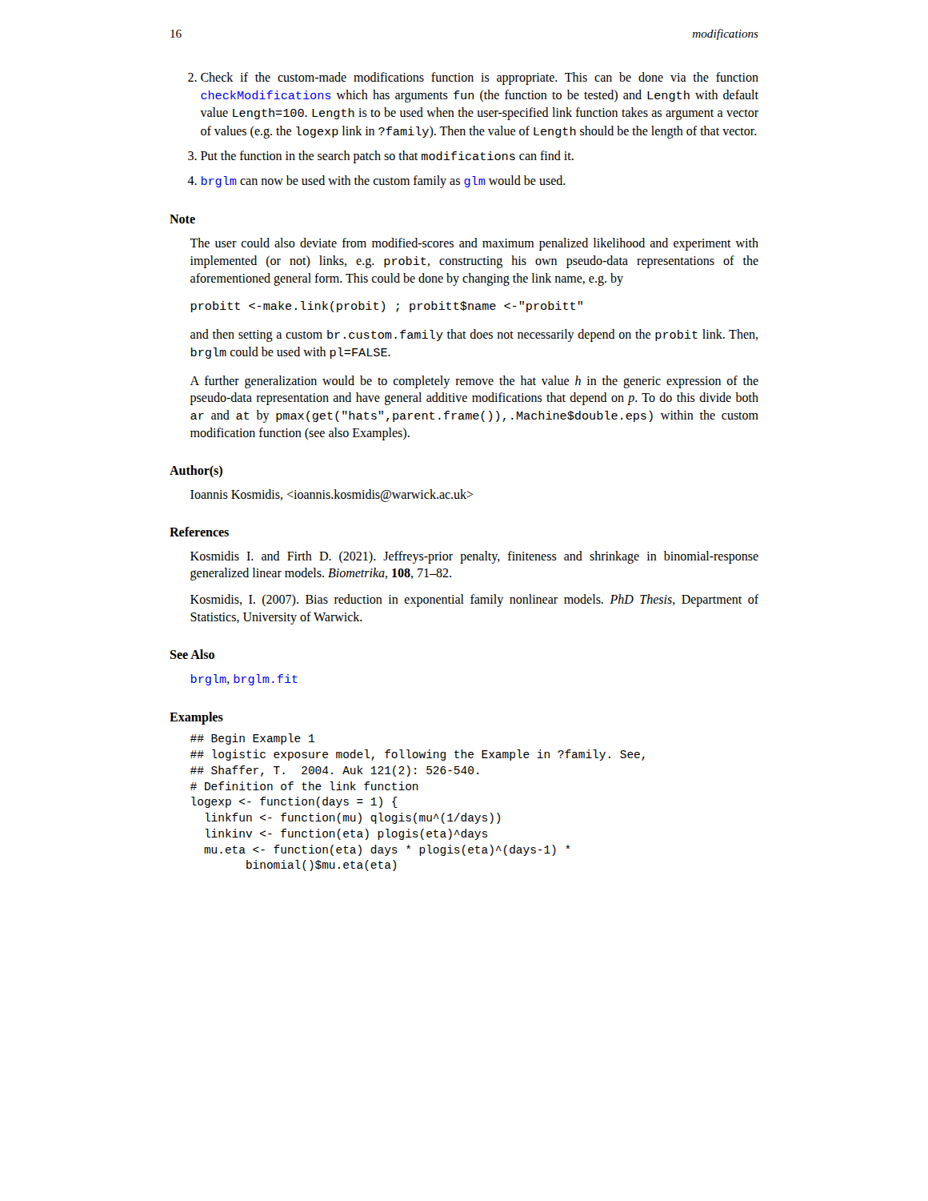16 modifications
Check if the custom-made modifications function is appropriate. This can be done via the function checkModifications which has arguments fun (the function to be tested) and Length with default value Length=100. Length is to be used when the user-specified link function takes as argument a vector of values (e.g. the logexp link in ?family). Then the value of Length should be the length of that vector.
Put the function in the search patch so that modifications can find it.
brglm can now be used with the custom family as glm would be used.
Note
The user could also deviate from modified-scores and maximum penalized likelihood and experiment with implemented (or not) links, e.g. probit, constructing his own pseudo-data representations of the aforementioned general form. This could be done by changing the link name, e.g. by
probitt <-make.link(probit) ; probitt$name <-"probitt"
and then setting a custom br.custom.family that does not necessarily depend on the probit link. Then, brglm could be used with pl=FALSE.
A further generalization would be to completely remove the hat value h in the generic expression of the pseudo-data representation and have general additive modifications that depend on p. To do this divide both ar and at by pmax(get("hats",parent.frame()),.Machine$double.eps) within the custom modification function (see also Examples).
Author(s)
Ioannis Kosmidis, <ioannis.kosmidis@warwick.ac.uk>
References
Kosmidis I. and Firth D. (2021). Jeffreys-prior penalty, finiteness and shrinkage in binomial-response generalized linear models. Biometrika, 108, 71–82.
Kosmidis, I. (2007). Bias reduction in exponential family nonlinear models. PhD Thesis, Department of Statistics, University of Warwick.
See Also
brglm, brglm.fit
Examples
## Begin Example 1
## logistic exposure model, following the Example in ?family. See,
## Shaffer, T.  2004. Auk 121(2): 526-540.
# Definition of the link function
logexp <- function(days = 1) {
  linkfun <- function(mu) qlogis(mu^(1/days))
  linkinv <- function(eta) plogis(eta)^days
  mu.eta <- function(eta) days * plogis(eta)^(days-1) *
        binomial()$mu.eta(eta)